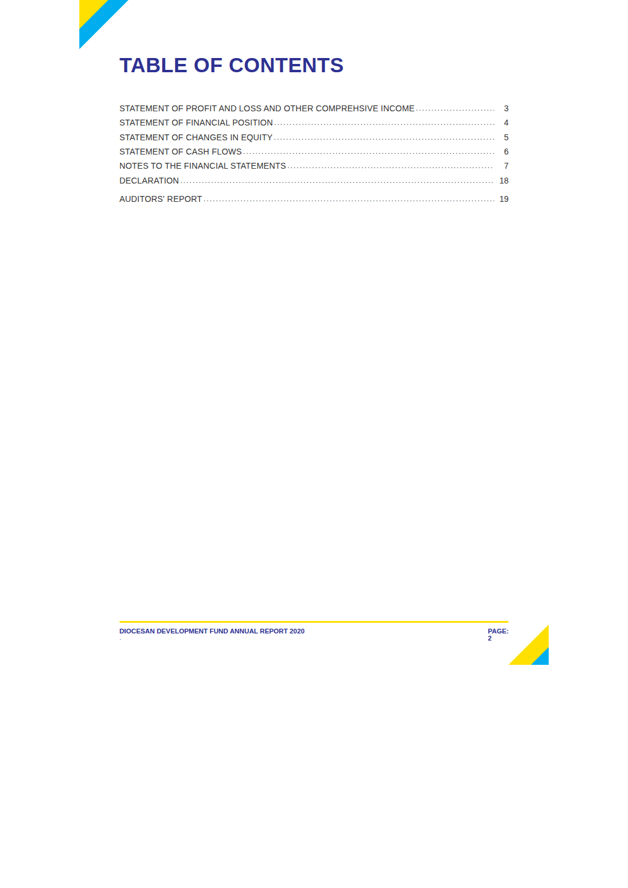TABLE OF CONTENTS
STATEMENT OF PROFIT AND LOSS AND OTHER COMPREHSIVE INCOME ................................................ 3
STATEMENT OF FINANCIAL POSITION ..................................................................................................... 4
STATEMENT OF CHANGES IN EQUITY .................................................................................................. 5
STATEMENT OF CASH FLOWS ............................................................................................................. 6
NOTES TO THE FINANCIAL STATEMENTS ............................................................................................ 7
DECLARATION ............................................................................................................................. 18
AUDITORS' REPORT ..................................................................................................................... 19
DIOCESAN DEVELOPMENT FUND ANNUAL REPORT 2020 .
PAGE:
2